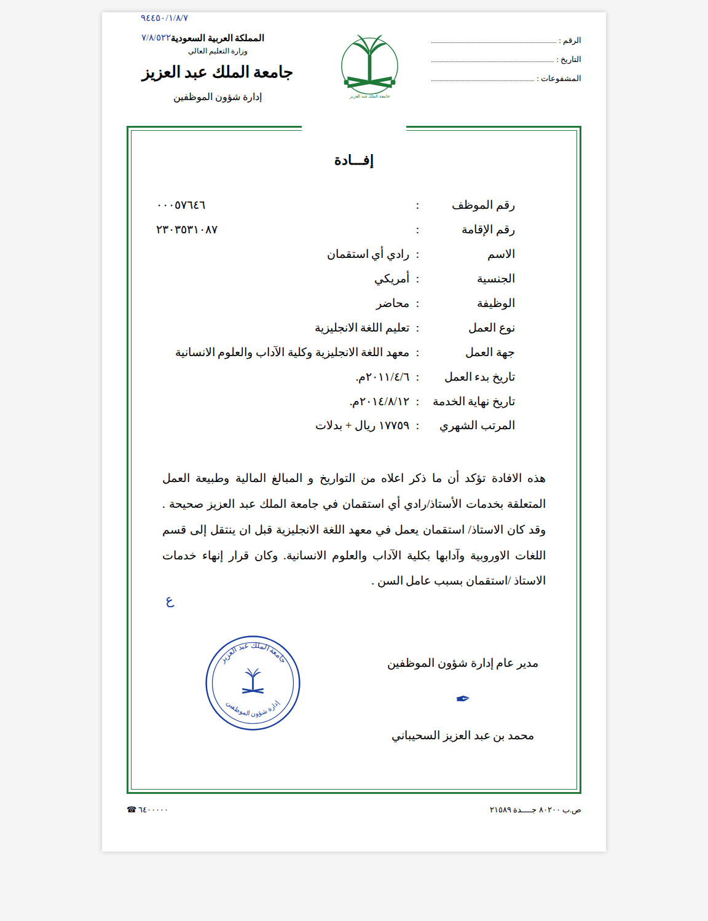الرقم :
التاريخ :
المشفوعات :
جامعة الملك عبد العزيز
المملكة العربية السعودية
وزارة التعليم العالي
جامعة الملك عبد العزيز
إدارة شؤون الموظفين
٩٤٤٥٠/١/٨/٧
٧/٨/٥٢٢٠
إفـــادة
رقم الموظف: ٠٠٠٥٧٦٤٦
رقم الإقامة: ٢٣٠٣٥٣١٠٨٧
الاسم: رادي أي استقمان
الجنسية: أمريكي
الوظيفة: محاضر
نوع العمل: تعليم اللغة الانجليزية
جهة العمل: معهد اللغة الانجليزية وكلية الآداب والعلوم الانسانية
تاريخ بدء العمل: ٢٠١١/٤/٦م.
تاريخ نهاية الخدمة: ٢٠١٤/٨/١٢م.
المرتب الشهري: ١٧٧٥٩ ريال + بدلات
هذه الافادة تؤكد أن ما ذكر اعلاه من التواريخ و المبالغ المالية وطبيعة العمل المتعلقة بخدمات الأستاذ/رادي أي استقمان في جامعة الملك عبد العزيز صحيحة . وقد كان الاستاذ/ استقمان يعمل في معهد اللغة الانجليزية قبل ان ينتقل إلى قسم اللغات الاوروبية وآدابها بكلية الآداب والعلوم الانسانية. وكان قرار إنهاء خدمات الاستاذ /استقمان بسبب عامل السن .
ع
مدير عام إدارة شؤون الموظفين
✒
محمد بن عبد العزيز السحيباني
جامعة الملك عبد العزيز إدارة شؤون الموظفين
ص.ب ٨٠٢٠٠ جــــدة ٢١٥٨٩
☎ ٦٤٠٠٠٠٠